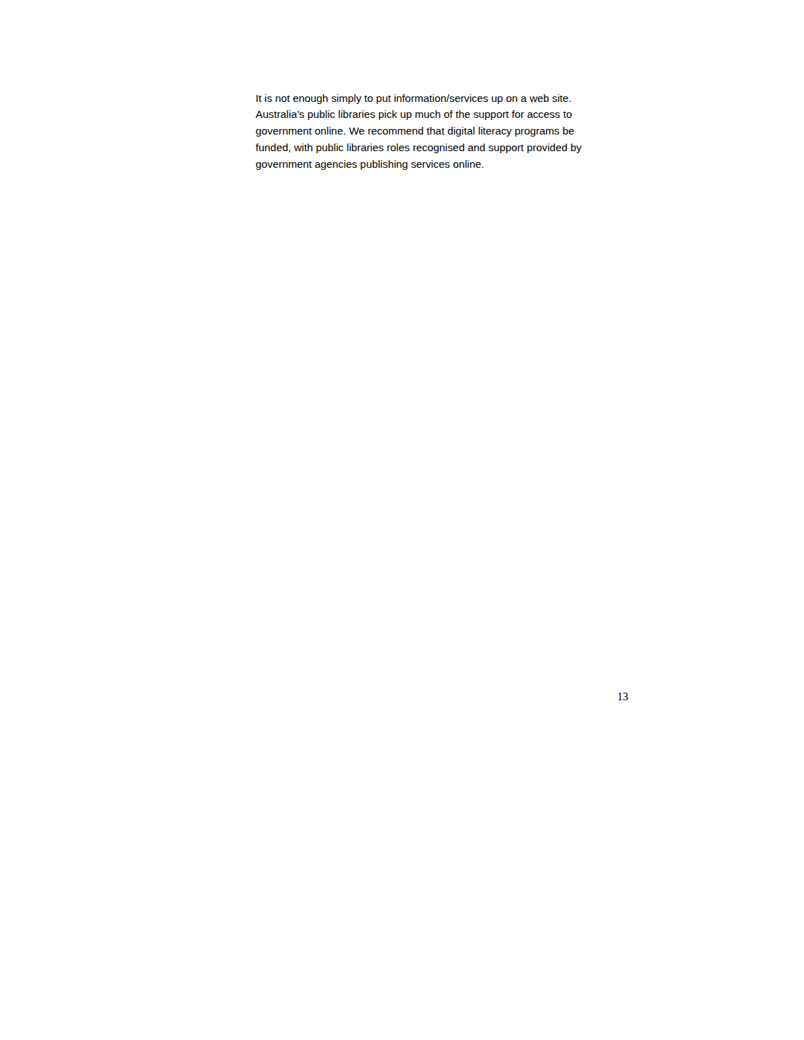It is not enough simply to put information/services up on a web site. Australia’s public libraries pick up much of the support for access to government online. We recommend that digital literacy programs be funded, with public libraries roles recognised and support provided by government agencies publishing services online.
13